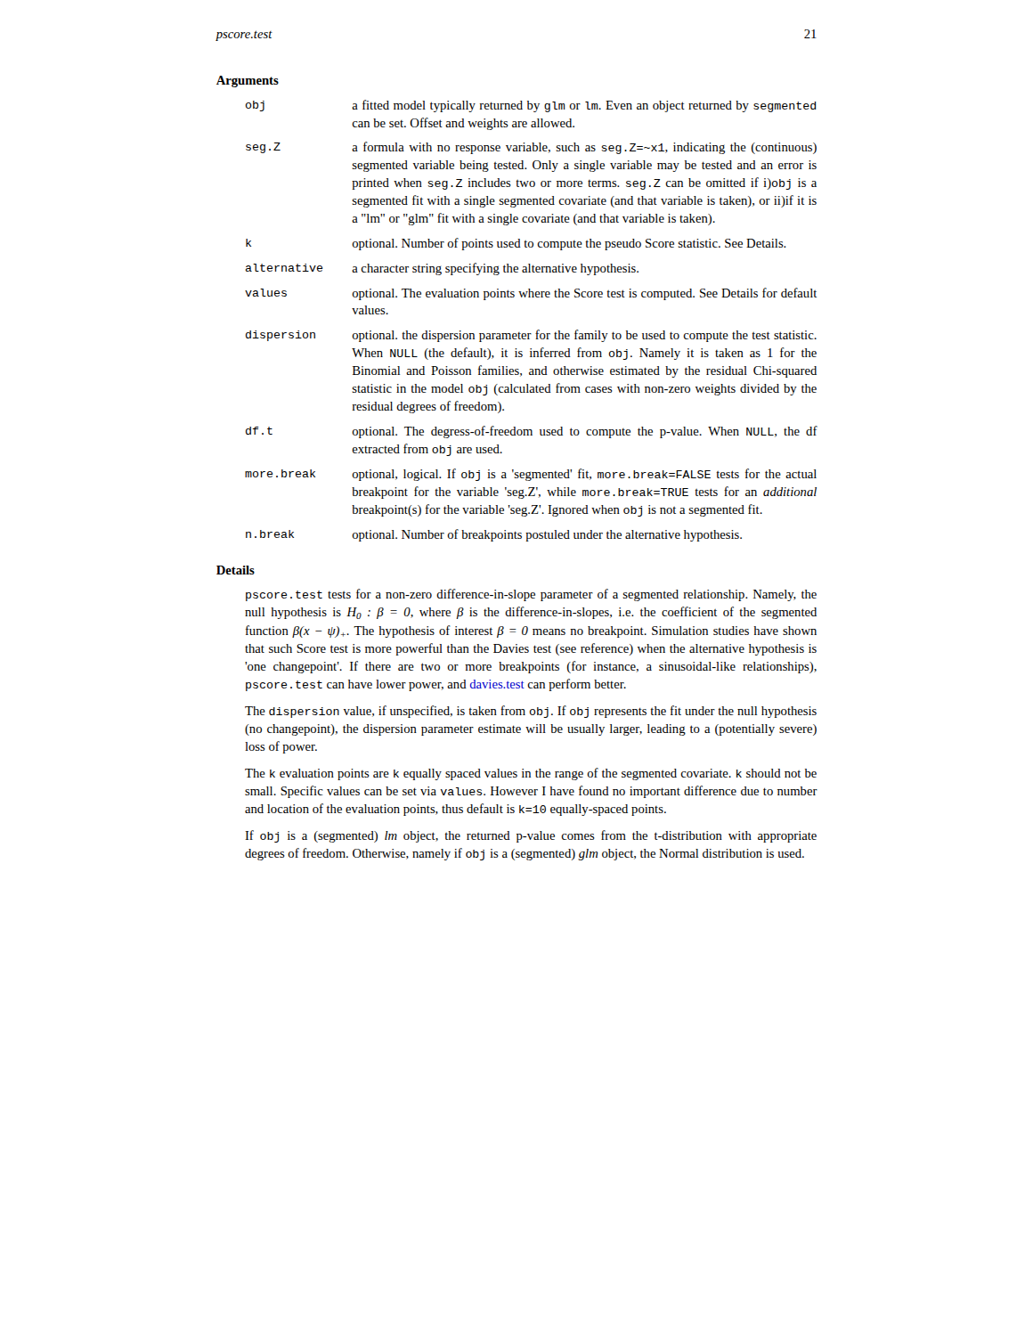pscore.test 21
Arguments
obj
a fitted model typically returned by glm or lm. Even an object returned by segmented can be set. Offset and weights are allowed.
seg.Z
a formula with no response variable, such as seg.Z=~x1, indicating the (continuous) segmented variable being tested. Only a single variable may be tested and an error is printed when seg.Z includes two or more terms. seg.Z can be omitted if i)obj is a segmented fit with a single segmented covariate (and that variable is taken), or ii)if it is a "lm" or "glm" fit with a single covariate (and that variable is taken).
k
optional. Number of points used to compute the pseudo Score statistic. See Details.
alternative
a character string specifying the alternative hypothesis.
values
optional. The evaluation points where the Score test is computed. See Details for default values.
dispersion
optional. the dispersion parameter for the family to be used to compute the test statistic. When NULL (the default), it is inferred from obj. Namely it is taken as 1 for the Binomial and Poisson families, and otherwise estimated by the residual Chi-squared statistic in the model obj (calculated from cases with non-zero weights divided by the residual degrees of freedom).
df.t
optional. The degress-of-freedom used to compute the p-value. When NULL, the df extracted from obj are used.
more.break
optional, logical. If obj is a 'segmented' fit, more.break=FALSE tests for the actual breakpoint for the variable 'seg.Z', while more.break=TRUE tests for an additional breakpoint(s) for the variable 'seg.Z'. Ignored when obj is not a segmented fit.
n.break
optional. Number of breakpoints postuled under the alternative hypothesis.
Details
pscore.test tests for a non-zero difference-in-slope parameter of a segmented relationship. Namely, the null hypothesis is H0 : β = 0, where β is the difference-in-slopes, i.e. the coefficient of the segmented function β(x − ψ)+. The hypothesis of interest β = 0 means no breakpoint. Simulation studies have shown that such Score test is more powerful than the Davies test (see reference) when the alternative hypothesis is 'one changepoint'. If there are two or more breakpoints (for instance, a sinusoidal-like relationships), pscore.test can have lower power, and davies.test can perform better.
The dispersion value, if unspecified, is taken from obj. If obj represents the fit under the null hypothesis (no changepoint), the dispersion parameter estimate will be usually larger, leading to a (potentially severe) loss of power.
The k evaluation points are k equally spaced values in the range of the segmented covariate. k should not be small. Specific values can be set via values. However I have found no important difference due to number and location of the evaluation points, thus default is k=10 equally-spaced points.
If obj is a (segmented) lm object, the returned p-value comes from the t-distribution with appropriate degrees of freedom. Otherwise, namely if obj is a (segmented) glm object, the Normal distribution is used.